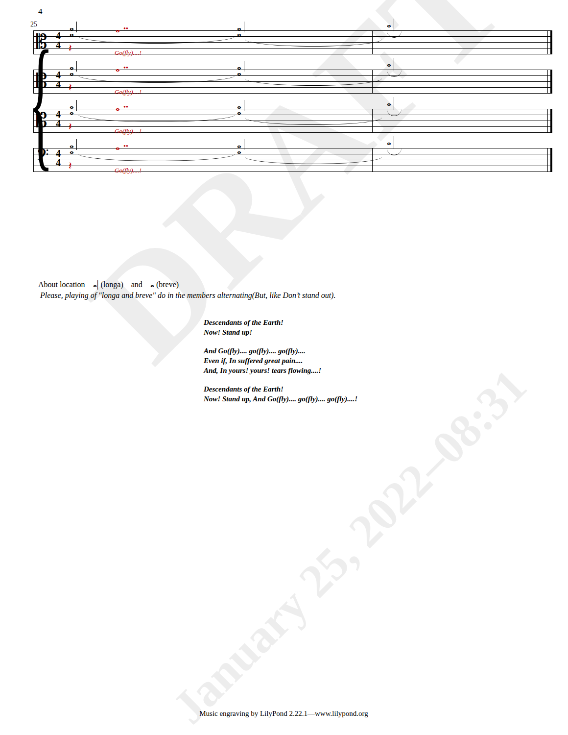DRAFT
January 25, 2022–08:31
4
25
{
𝄡
44
𝅝
𝅝
𝄽
𝅝
••
Go(fly)....!
𝅝
𝅝
𝅝
𝄡
44
𝅝
𝅝
𝄽
𝅝
••
Go(fly)....!
𝅝
𝅝
𝅝
𝄡
44
𝅝
𝅝
𝄽
𝅝
••
Go(fly)....!
𝅝
𝅝
𝅝
𝄢
44
𝅝
𝅝
𝄽
𝅝
••
Go(fly)....!
𝅝
𝅝
𝅝
About location 𝅝| (longa) and 𝅝 (breve)
Please, playing of "longa and breve" do in the members alternating(But, like Don’t stand out).
Descendants of the Earth!
Now! Stand up!
And Go(fly).... go(fly).... go(fly)....
Even if, In suffered great pain....
And, In yours! yours! tears flowing....!
Descendants of the Earth!
Now! Stand up, And Go(fly).... go(fly).... go(fly)....!
Music engraving by LilyPond 2.22.1—www.lilypond.org